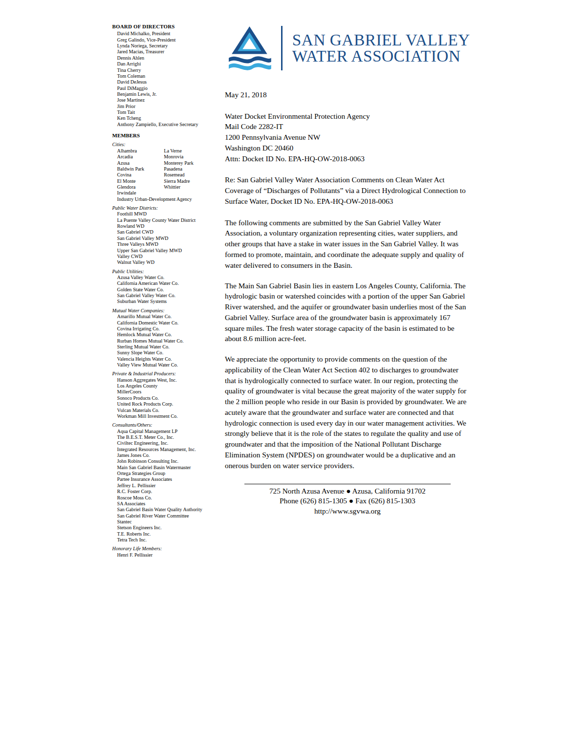BOARD OF DIRECTORS
David Michalko, President
Greg Galindo, Vice-President
Lynda Noriega, Secretary
Jared Macias, Treasurer
Dennis Ahlen
Dan Arrighi
Tina Cherry
Tom Coleman
David DeJesus
Paul DiMaggio
Benjamin Lewis, Jr.
Jose Martinez
Jim Prior
Tom Tait
Ken Tcheng
Anthony Zampiello, Executive Secretary
MEMBERS
Cities:
Alhambra
Arcadia
Azusa
Baldwin Park
Covina
El Monte
Glendora
Irwindale
La Verne
Monrovia
Monterey Park
Pasadena
Rosemead
Sierra Madre
Whittier
Industry Urban-Development Agency
Public Water Districts:
Foothill MWD
La Puente Valley County Water District
Rowland WD
San Gabriel CWD
San Gabriel Valley MWD
Three Valleys MWD
Upper San Gabriel Valley MWD
Valley CWD
Walnut Valley WD
Public Utilities:
Azusa Valley Water Co.
California American Water Co.
Golden State Water Co.
San Gabriel Valley Water Co.
Suburban Water Systems
Mutual Water Companies:
Amarillo Mutual Water Co.
California Domestic Water Co.
Covina Irrigating Co.
Hemlock Mutual Water Co.
Rurban Homes Mutual Water Co.
Sterling Mutual Water Co.
Sunny Slope Water Co.
Valencia Heights Water Co.
Valley View Mutual Water Co.
Private & Industrial Producers:
Hanson Aggregates West, Inc.
Los Angeles County
MillerCoors
Sonoco Products Co.
United Rock Products Corp.
Vulcan Materials Co.
Workman Mill Investment Co.
Consultants/Others:
Aqua Capital Management LP
The B.E.S.T. Meter Co., Inc.
Civiltec Engineering, Inc.
Integrated Resources Management, Inc.
James Jones Co.
John Robinson Consulting Inc.
Main San Gabriel Basin Watermaster
Ortega Strategies Group
Partee Insurance Associates
Jeffrey L. Pellissier
R.C. Foster Corp.
Roscoe Moss Co.
SA Associates
San Gabriel Basin Water Quality Authority
San Gabriel River Water Committee
Stantec
Stetson Engineers Inc.
T.E. Roberts Inc.
Tetra Tech Inc.
Honorary Life Members:
Henri F. Pellissier
SAN GABRIEL VALLEY
WATER ASSOCIATION
May 21, 2018
Water Docket Environmental Protection Agency
Mail Code 2282-IT
1200 Pennsylvania Avenue NW
Washington DC 20460
Attn: Docket ID No. EPA-HQ-OW-2018-0063
Re: San Gabriel Valley Water Association Comments on Clean Water Act Coverage of “Discharges of Pollutants” via a Direct Hydrological Connection to Surface Water, Docket ID No. EPA-HQ-OW-2018-0063
The following comments are submitted by the San Gabriel Valley Water Association, a voluntary organization representing cities, water suppliers, and other groups that have a stake in water issues in the San Gabriel Valley. It was formed to promote, maintain, and coordinate the adequate supply and quality of water delivered to consumers in the Basin.
The Main San Gabriel Basin lies in eastern Los Angeles County, California. The hydrologic basin or watershed coincides with a portion of the upper San Gabriel River watershed, and the aquifer or groundwater basin underlies most of the San Gabriel Valley. Surface area of the groundwater basin is approximately 167 square miles. The fresh water storage capacity of the basin is estimated to be about 8.6 million acre-feet.
We appreciate the opportunity to provide comments on the question of the applicability of the Clean Water Act Section 402 to discharges to groundwater that is hydrologically connected to surface water. In our region, protecting the quality of groundwater is vital because the great majority of the water supply for the 2 million people who reside in our Basin is provided by groundwater. We are acutely aware that the groundwater and surface water are connected and that hydrologic connection is used every day in our water management activities. We strongly believe that it is the role of the states to regulate the quality and use of groundwater and that the imposition of the National Pollutant Discharge Elimination System (NPDES) on groundwater would be a duplicative and an onerous burden on water service providers.
725 North Azusa Avenue ● Azusa, California 91702
Phone (626) 815-1305 ● Fax (626) 815-1303
http://www.sgvwa.org